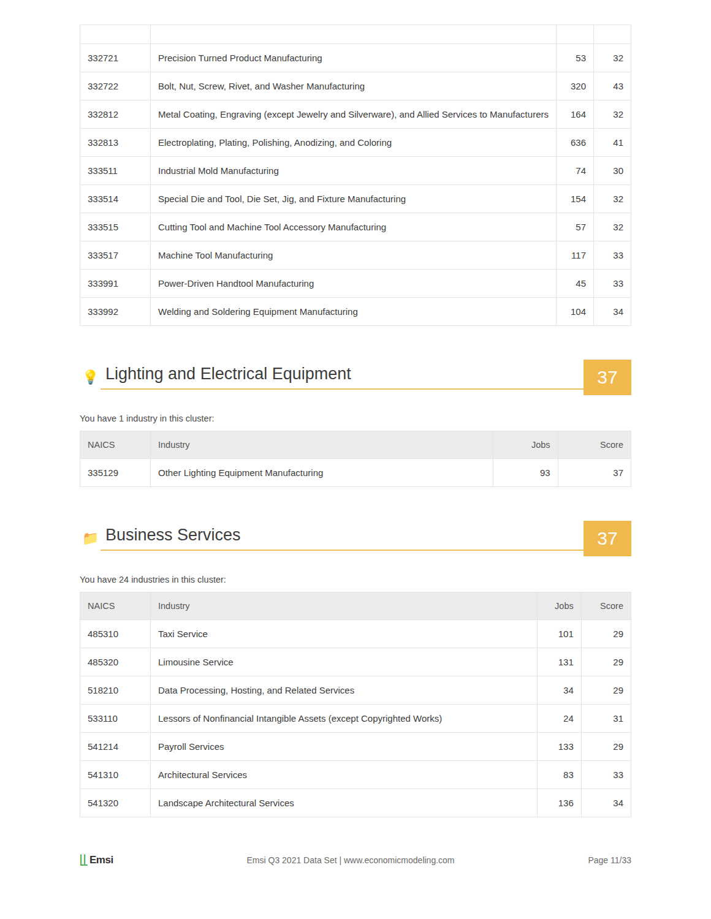| 332721 | Precision Turned Product Manufacturing | 53 | 32 |
| 332722 | Bolt, Nut, Screw, Rivet, and Washer Manufacturing | 320 | 43 |
| 332812 | Metal Coating, Engraving (except Jewelry and Silverware), and Allied Services to Manufacturers | 164 | 32 |
| 332813 | Electroplating, Plating, Polishing, Anodizing, and Coloring | 636 | 41 |
| 333511 | Industrial Mold Manufacturing | 74 | 30 |
| 333514 | Special Die and Tool, Die Set, Jig, and Fixture Manufacturing | 154 | 32 |
| 333515 | Cutting Tool and Machine Tool Accessory Manufacturing | 57 | 32 |
| 333517 | Machine Tool Manufacturing | 117 | 33 |
| 333991 | Power-Driven Handtool Manufacturing | 45 | 33 |
| 333992 | Welding and Soldering Equipment Manufacturing | 104 | 34 |
💡
Lighting and Electrical Equipment
37
You have 1 industry in this cluster:
| NAICS | Industry | Jobs | Score |
| --- | --- | --- | --- |
| 335129 | Other Lighting Equipment Manufacturing | 93 | 37 |
📁
Business Services
37
You have 24 industries in this cluster:
| NAICS | Industry | Jobs | Score |
| --- | --- | --- | --- |
| 485310 | Taxi Service | 101 | 29 |
| 485320 | Limousine Service | 131 | 29 |
| 518210 | Data Processing, Hosting, and Related Services | 34 | 29 |
| 533110 | Lessors of Nonfinancial Intangible Assets (except Copyrighted Works) | 24 | 31 |
| 541214 | Payroll Services | 133 | 29 |
| 541310 | Architectural Services | 83 | 33 |
| 541320 | Landscape Architectural Services | 136 | 34 |
⎣⎣Emsi
Emsi Q3 2021 Data Set | www.economicmodeling.com
Page 11/33